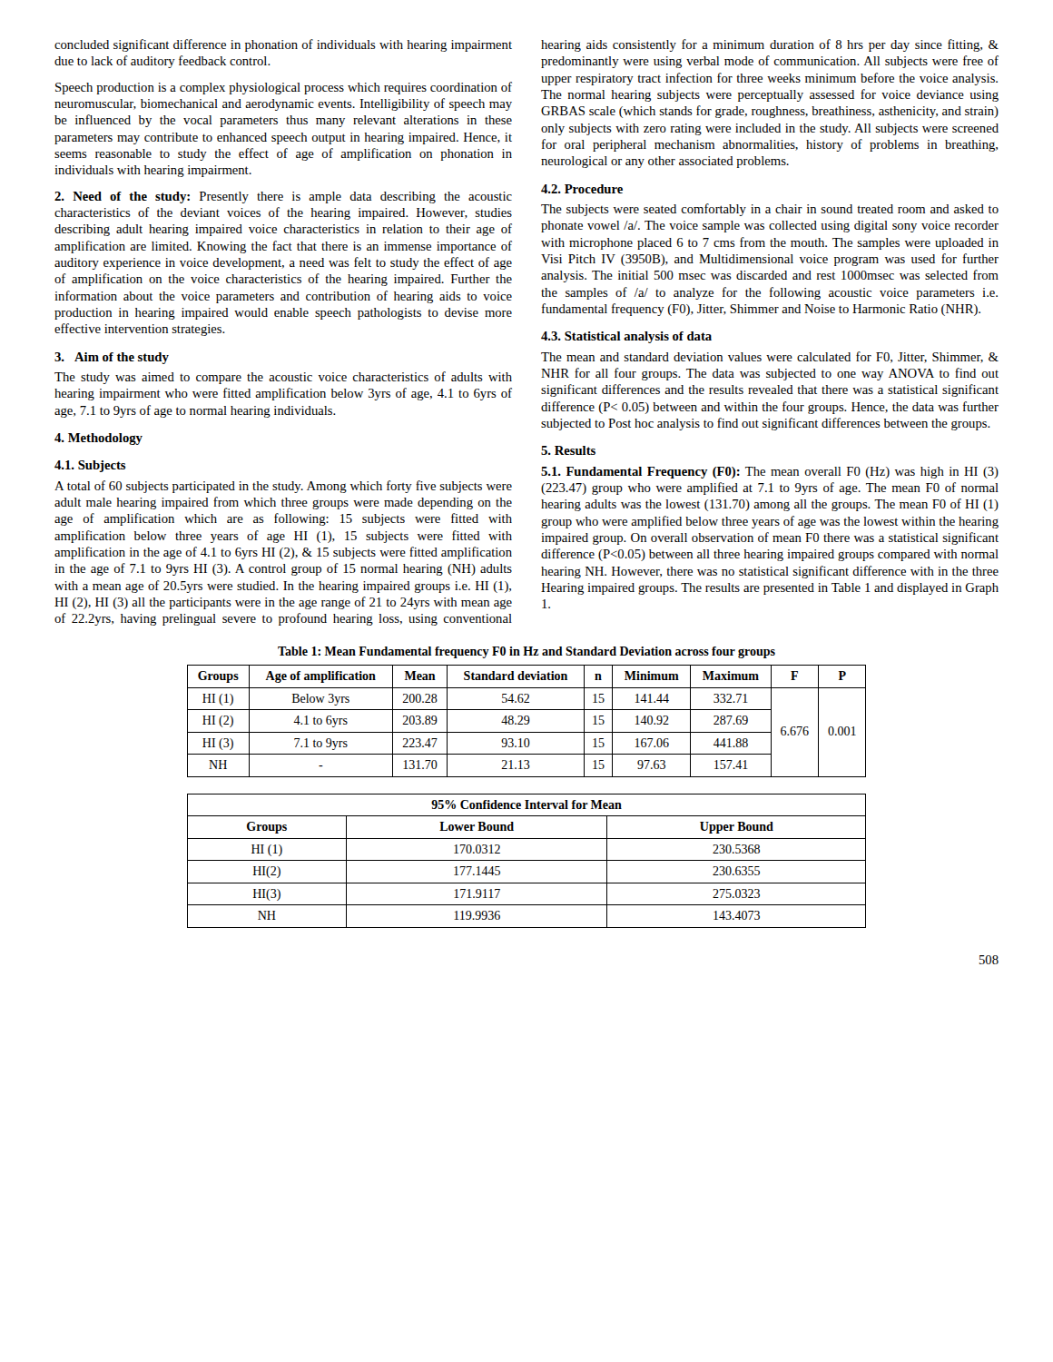concluded significant difference in phonation of individuals with hearing impairment due to lack of auditory feedback control.
Speech production is a complex physiological process which requires coordination of neuromuscular, biomechanical and aerodynamic events. Intelligibility of speech may be influenced by the vocal parameters thus many relevant alterations in these parameters may contribute to enhanced speech output in hearing impaired. Hence, it seems reasonable to study the effect of age of amplification on phonation in individuals with hearing impairment.
2. Need of the study: Presently there is ample data describing the acoustic characteristics of the deviant voices of the hearing impaired. However, studies describing adult hearing impaired voice characteristics in relation to their age of amplification are limited. Knowing the fact that there is an immense importance of auditory experience in voice development, a need was felt to study the effect of age of amplification on the voice characteristics of the hearing impaired. Further the information about the voice parameters and contribution of hearing aids to voice production in hearing impaired would enable speech pathologists to devise more effective intervention strategies.
3. Aim of the study
The study was aimed to compare the acoustic voice characteristics of adults with hearing impairment who were fitted amplification below 3yrs of age, 4.1 to 6yrs of age, 7.1 to 9yrs of age to normal hearing individuals.
4. Methodology
4.1. Subjects
A total of 60 subjects participated in the study. Among which forty five subjects were adult male hearing impaired from which three groups were made depending on the age of amplification which are as following: 15 subjects were fitted with amplification below three years of age HI (1), 15 subjects were fitted with amplification in the age of 4.1 to 6yrs HI (2), & 15 subjects were fitted amplification in the age of 7.1 to 9yrs HI (3). A control group of 15 normal hearing (NH) adults with a mean age of 20.5yrs were studied. In the hearing impaired groups i.e. HI (1), HI (2), HI (3) all the participants were in the age range of 21 to 24yrs with mean age of 22.2yrs, having prelingual severe to profound hearing loss, using conventional hearing aids consistently for a minimum duration of 8 hrs per day since fitting, & predominantly were using verbal mode of communication. All subjects were free of upper respiratory tract infection for three weeks minimum before the voice analysis. The normal hearing subjects were perceptually assessed for voice deviance using GRBAS scale (which stands for grade, roughness, breathiness, asthenicity, and strain) only subjects with zero rating were included in the study. All subjects were screened for oral peripheral mechanism abnormalities, history of problems in breathing, neurological or any other associated problems.
4.2. Procedure
The subjects were seated comfortably in a chair in sound treated room and asked to phonate vowel /a/. The voice sample was collected using digital sony voice recorder with microphone placed 6 to 7 cms from the mouth. The samples were uploaded in Visi Pitch IV (3950B), and Multidimensional voice program was used for further analysis. The initial 500 msec was discarded and rest 1000msec was selected from the samples of /a/ to analyze for the following acoustic voice parameters i.e. fundamental frequency (F0), Jitter, Shimmer and Noise to Harmonic Ratio (NHR).
4.3. Statistical analysis of data
The mean and standard deviation values were calculated for F0, Jitter, Shimmer, & NHR for all four groups. The data was subjected to one way ANOVA to find out significant differences and the results revealed that there was a statistical significant difference (P< 0.05) between and within the four groups. Hence, the data was further subjected to Post hoc analysis to find out significant differences between the groups.
5. Results
5.1. Fundamental Frequency (F0): The mean overall F0 (Hz) was high in HI (3) (223.47) group who were amplified at 7.1 to 9yrs of age. The mean F0 of normal hearing adults was the lowest (131.70) among all the groups. The mean F0 of HI (1) group who were amplified below three years of age was the lowest within the hearing impaired group. On overall observation of mean F0 there was a statistical significant difference (P<0.05) between all three hearing impaired groups compared with normal hearing NH. However, there was no statistical significant difference with in the three Hearing impaired groups. The results are presented in Table 1 and displayed in Graph 1.
Table 1: Mean Fundamental frequency F0 in Hz and Standard Deviation across four groups
| Groups | Age of amplification | Mean | Standard deviation | n | Minimum | Maximum | F | P |
| --- | --- | --- | --- | --- | --- | --- | --- | --- |
| HI (1) | Below 3yrs | 200.28 | 54.62 | 15 | 141.44 | 332.71 | 6.676 | 0.001 |
| HI (2) | 4.1 to 6yrs | 203.89 | 48.29 | 15 | 140.92 | 287.69 |
| HI (3) | 7.1 to 9yrs | 223.47 | 93.10 | 15 | 167.06 | 441.88 |
| NH | - | 131.70 | 21.13 | 15 | 97.63 | 157.41 |
| 95% Confidence Interval for Mean |
| --- |
| Groups | Lower Bound | Upper Bound |
| HI (1) | 170.0312 | 230.5368 |
| HI(2) | 177.1445 | 230.6355 |
| HI(3) | 171.9117 | 275.0323 |
| NH | 119.9936 | 143.4073 |
508